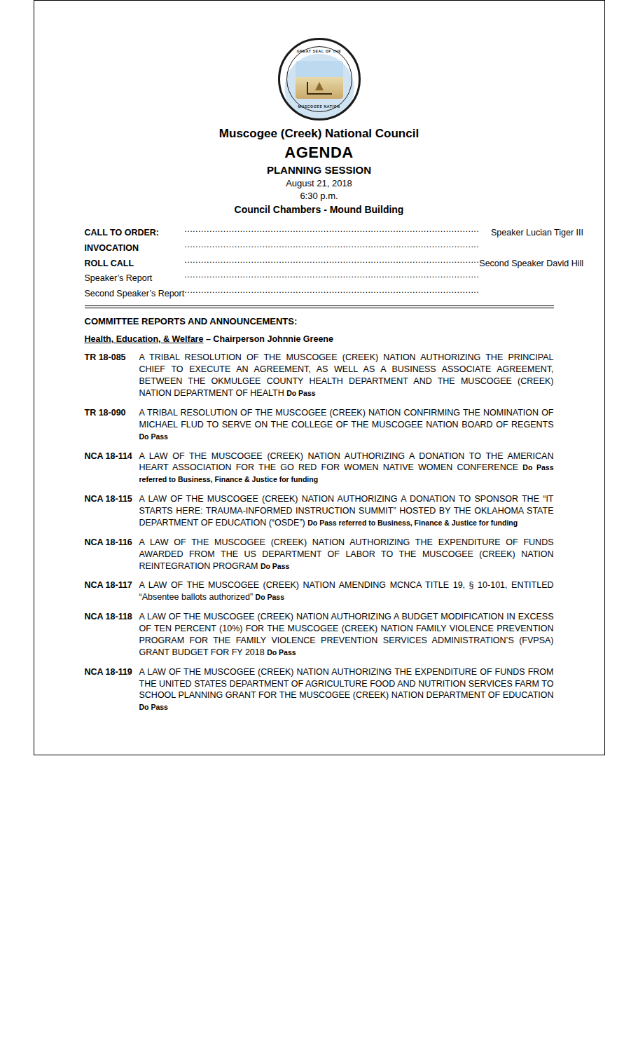GREAT SEAL OF THE
MUSCOGEE NATION
Muscogee (Creek) National Council
AGENDA
PLANNING SESSION
August 21, 2018
6:30 p.m.
Council Chambers - Mound Building
| CALL TO ORDER: | .......................................................................................................... | Speaker Lucian Tiger III |
| INVOCATION | .......................................................................................................... | |
| ROLL CALL | .......................................................................................................... | Second Speaker David Hill |
| Speaker’s Report | .......................................................................................................... | |
| Second Speaker’s Report | .......................................................................................................... | |
COMMITTEE REPORTS AND ANNOUNCEMENTS:
Health, Education, & Welfare – Chairperson Johnnie Greene
TR 18-085
A TRIBAL RESOLUTION OF THE MUSCOGEE (CREEK) NATION AUTHORIZING THE PRINCIPAL CHIEF TO EXECUTE AN AGREEMENT, AS WELL AS A BUSINESS ASSOCIATE AGREEMENT, BETWEEN THE OKMULGEE COUNTY HEALTH DEPARTMENT AND THE MUSCOGEE (CREEK) NATION DEPARTMENT OF HEALTH Do Pass
TR 18-090
A TRIBAL RESOLUTION OF THE MUSCOGEE (CREEK) NATION CONFIRMING THE NOMINATION OF MICHAEL FLUD TO SERVE ON THE COLLEGE OF THE MUSCOGEE NATION BOARD OF REGENTS Do Pass
NCA 18-114
A LAW OF THE MUSCOGEE (CREEK) NATION AUTHORIZING A DONATION TO THE AMERICAN HEART ASSOCIATION FOR THE GO RED FOR WOMEN NATIVE WOMEN CONFERENCE Do Pass referred to Business, Finance & Justice for funding
NCA 18-115
A LAW OF THE MUSCOGEE (CREEK) NATION AUTHORIZING A DONATION TO SPONSOR THE “IT STARTS HERE: TRAUMA-INFORMED INSTRUCTION SUMMIT” HOSTED BY THE OKLAHOMA STATE DEPARTMENT OF EDUCATION (“OSDE”) Do Pass referred to Business, Finance & Justice for funding
NCA 18-116
A LAW OF THE MUSCOGEE (CREEK) NATION AUTHORIZING THE EXPENDITURE OF FUNDS AWARDED FROM THE US DEPARTMENT OF LABOR TO THE MUSCOGEE (CREEK) NATION REINTEGRATION PROGRAM Do Pass
NCA 18-117
A LAW OF THE MUSCOGEE (CREEK) NATION AMENDING MCNCA TITLE 19, § 10-101, ENTITLED “Absentee ballots authorized” Do Pass
NCA 18-118
A LAW OF THE MUSCOGEE (CREEK) NATION AUTHORIZING A BUDGET MODIFICATION IN EXCESS OF TEN PERCENT (10%) FOR THE MUSCOGEE (CREEK) NATION FAMILY VIOLENCE PREVENTION PROGRAM FOR THE FAMILY VIOLENCE PREVENTION SERVICES ADMINISTRATION’S (FVPSA) GRANT BUDGET FOR FY 2018 Do Pass
NCA 18-119
A LAW OF THE MUSCOGEE (CREEK) NATION AUTHORIZING THE EXPENDITURE OF FUNDS FROM THE UNITED STATES DEPARTMENT OF AGRICULTURE FOOD AND NUTRITION SERVICES FARM TO SCHOOL PLANNING GRANT FOR THE MUSCOGEE (CREEK) NATION DEPARTMENT OF EDUCATION Do Pass